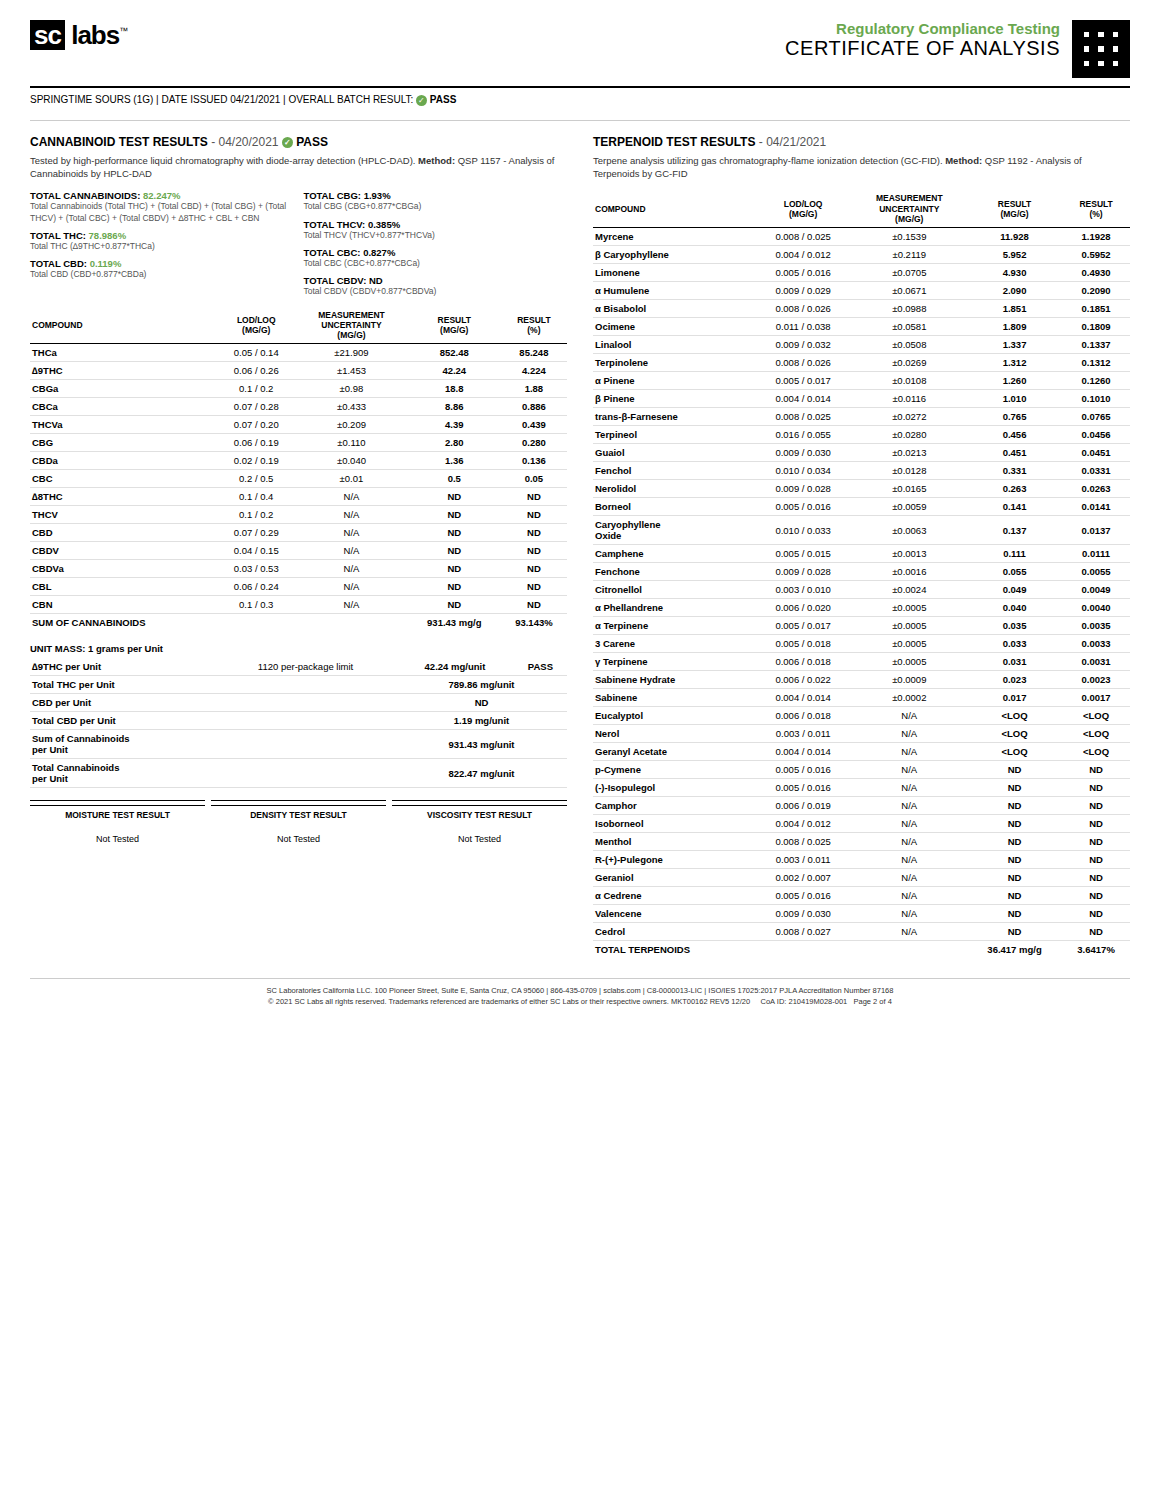sc labs™
Regulatory Compliance Testing
CERTIFICATE OF ANALYSIS
SPRINGTIME SOURS (1G) | DATE ISSUED 04/21/2021 | OVERALL BATCH RESULT: ✓ PASS
CANNABINOID TEST RESULTS - 04/20/2021 ✓ PASS
Tested by high-performance liquid chromatography with diode-array detection (HPLC-DAD). Method: QSP 1157 - Analysis of Cannabinoids by HPLC-DAD
TOTAL CANNABINOIDS: 82.247%
Total Cannabinoids (Total THC) + (Total CBD) + (Total CBG) + (Total THCV) + (Total CBC) + (Total CBDV) + ∆8THC + CBL + CBN
TOTAL THC: 78.986%
Total THC (∆9THC+0.877*THCa)
TOTAL CBD: 0.119%
Total CBD (CBD+0.877*CBDa)
TOTAL CBG: 1.93%
Total CBG (CBG+0.877*CBGa)
TOTAL THCV: 0.385%
Total THCV (THCV+0.877*THCVa)
TOTAL CBC: 0.827%
Total CBC (CBC+0.877*CBCa)
TOTAL CBDV: ND
Total CBDV (CBDV+0.877*CBDVa)
| Compound | LOD/LOQ (mg/g) | Measurement Uncertainty (mg/g) | Result (mg/g) | Result (%) |
| --- | --- | --- | --- | --- |
| THCa | 0.05 / 0.14 | ±21.909 | 852.48 | 85.248 |
| ∆9THC | 0.06 / 0.26 | ±1.453 | 42.24 | 4.224 |
| CBGa | 0.1 / 0.2 | ±0.98 | 18.8 | 1.88 |
| CBCa | 0.07 / 0.28 | ±0.433 | 8.86 | 0.886 |
| THCVa | 0.07 / 0.20 | ±0.209 | 4.39 | 0.439 |
| CBG | 0.06 / 0.19 | ±0.110 | 2.80 | 0.280 |
| CBDa | 0.02 / 0.19 | ±0.040 | 1.36 | 0.136 |
| CBC | 0.2 / 0.5 | ±0.01 | 0.5 | 0.05 |
| ∆8THC | 0.1 / 0.4 | N/A | ND | ND |
| THCV | 0.1 / 0.2 | N/A | ND | ND |
| CBD | 0.07 / 0.29 | N/A | ND | ND |
| CBDV | 0.04 / 0.15 | N/A | ND | ND |
| CBDVa | 0.03 / 0.53 | N/A | ND | ND |
| CBL | 0.06 / 0.24 | N/A | ND | ND |
| CBN | 0.1 / 0.3 | N/A | ND | ND |
| SUM OF CANNABINOIDS | | | 931.43 mg/g | 93.143% |
UNIT MASS: 1 grams per Unit
| ∆9THC per Unit | 1120 per-package limit | 42.24 mg/unit | PASS |
| Total THC per Unit | | 789.86 mg/unit |
| CBD per Unit | | ND |
| Total CBD per Unit | | 1.19 mg/unit |
| Sum of Cannabinoids per Unit | | 931.43 mg/unit |
| Total Cannabinoids per Unit | | 822.47 mg/unit |
Moisture Test Result
Not Tested
Density Test Result
Not Tested
Viscosity Test Result
Not Tested
TERPENOID TEST RESULTS - 04/21/2021
Terpene analysis utilizing gas chromatography-flame ionization detection (GC-FID). Method: QSP 1192 - Analysis of Terpenoids by GC-FID
| Compound | LOD/LOQ (mg/g) | Measurement Uncertainty (mg/g) | Result (mg/g) | Result (%) |
| --- | --- | --- | --- | --- |
| Myrcene | 0.008 / 0.025 | ±0.1539 | 11.928 | 1.1928 |
| β Caryophyllene | 0.004 / 0.012 | ±0.2119 | 5.952 | 0.5952 |
| Limonene | 0.005 / 0.016 | ±0.0705 | 4.930 | 0.4930 |
| α Humulene | 0.009 / 0.029 | ±0.0671 | 2.090 | 0.2090 |
| α Bisabolol | 0.008 / 0.026 | ±0.0988 | 1.851 | 0.1851 |
| Ocimene | 0.011 / 0.038 | ±0.0581 | 1.809 | 0.1809 |
| Linalool | 0.009 / 0.032 | ±0.0508 | 1.337 | 0.1337 |
| Terpinolene | 0.008 / 0.026 | ±0.0269 | 1.312 | 0.1312 |
| α Pinene | 0.005 / 0.017 | ±0.0108 | 1.260 | 0.1260 |
| β Pinene | 0.004 / 0.014 | ±0.0116 | 1.010 | 0.1010 |
| trans-β-Farnesene | 0.008 / 0.025 | ±0.0272 | 0.765 | 0.0765 |
| Terpineol | 0.016 / 0.055 | ±0.0280 | 0.456 | 0.0456 |
| Guaiol | 0.009 / 0.030 | ±0.0213 | 0.451 | 0.0451 |
| Fenchol | 0.010 / 0.034 | ±0.0128 | 0.331 | 0.0331 |
| Nerolidol | 0.009 / 0.028 | ±0.0165 | 0.263 | 0.0263 |
| Borneol | 0.005 / 0.016 | ±0.0059 | 0.141 | 0.0141 |
| Caryophyllene Oxide | 0.010 / 0.033 | ±0.0063 | 0.137 | 0.0137 |
| Camphene | 0.005 / 0.015 | ±0.0013 | 0.111 | 0.0111 |
| Fenchone | 0.009 / 0.028 | ±0.0016 | 0.055 | 0.0055 |
| Citronellol | 0.003 / 0.010 | ±0.0024 | 0.049 | 0.0049 |
| α Phellandrene | 0.006 / 0.020 | ±0.0005 | 0.040 | 0.0040 |
| α Terpinene | 0.005 / 0.017 | ±0.0005 | 0.035 | 0.0035 |
| 3 Carene | 0.005 / 0.018 | ±0.0005 | 0.033 | 0.0033 |
| γ Terpinene | 0.006 / 0.018 | ±0.0005 | 0.031 | 0.0031 |
| Sabinene Hydrate | 0.006 / 0.022 | ±0.0009 | 0.023 | 0.0023 |
| Sabinene | 0.004 / 0.014 | ±0.0002 | 0.017 | 0.0017 |
| Eucalyptol | 0.006 / 0.018 | N/A | <LOQ | <LOQ |
| Nerol | 0.003 / 0.011 | N/A | <LOQ | <LOQ |
| Geranyl Acetate | 0.004 / 0.014 | N/A | <LOQ | <LOQ |
| p-Cymene | 0.005 / 0.016 | N/A | ND | ND |
| (-)-Isopulegol | 0.005 / 0.016 | N/A | ND | ND |
| Camphor | 0.006 / 0.019 | N/A | ND | ND |
| Isoborneol | 0.004 / 0.012 | N/A | ND | ND |
| Menthol | 0.008 / 0.025 | N/A | ND | ND |
| R-(+)-Pulegone | 0.003 / 0.011 | N/A | ND | ND |
| Geraniol | 0.002 / 0.007 | N/A | ND | ND |
| α Cedrene | 0.005 / 0.016 | N/A | ND | ND |
| Valencene | 0.009 / 0.030 | N/A | ND | ND |
| Cedrol | 0.008 / 0.027 | N/A | ND | ND |
| TOTAL TERPENOIDS | | | 36.417 mg/g | 3.6417% |
SC Laboratories California LLC. 100 Pioneer Street, Suite E, Santa Cruz, CA 95060 | 866-435-0709 | sclabs.com | C8-0000013-LIC | ISO/IES 17025:2017 PJLA Accreditation Number 87168
© 2021 SC Labs all rights reserved. Trademarks referenced are trademarks of either SC Labs or their respective owners. MKT00162 REV5 12/20 CoA ID: 210419M028-001 Page 2 of 4